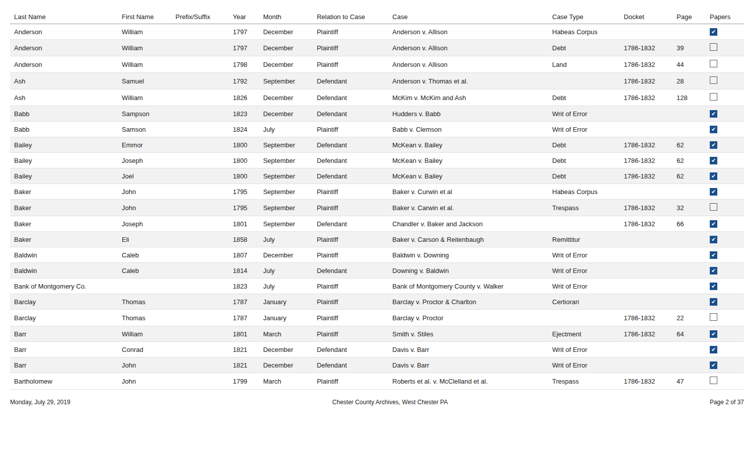| Last Name | First Name | Prefix/Suffix | Year | Month | Relation to Case | Case | Case Type | Docket | Page | Papers |
| --- | --- | --- | --- | --- | --- | --- | --- | --- | --- | --- |
| Anderson | William | | 1797 | December | Plaintiff | Anderson v. Allison | Habeas Corpus | | | ✔ |
| Anderson | William | | 1797 | December | Plaintiff | Anderson v. Allison | Debt | 1786-1832 | 39 | |
| Anderson | William | | 1798 | December | Plaintiff | Anderson v. Allison | Land | 1786-1832 | 44 | |
| Ash | Samuel | | 1792 | September | Defendant | Anderson v. Thomas et al. | | 1786-1832 | 28 | |
| Ash | William | | 1826 | December | Defendant | McKim v. McKim and Ash | Debt | 1786-1832 | 128 | |
| Babb | Sampson | | 1823 | December | Defendant | Hudders v. Babb | Writ of Error | | | ✔ |
| Babb | Samson | | 1824 | July | Plaintiff | Babb v. Clemson | Writ of Error | | | ✔ |
| Bailey | Emmor | | 1800 | September | Defendant | McKean v. Bailey | Debt | 1786-1832 | 62 | ✔ |
| Bailey | Joseph | | 1800 | September | Defendant | McKean v. Bailey | Debt | 1786-1832 | 62 | ✔ |
| Bailey | Joel | | 1800 | September | Defendant | McKean v. Bailey | Debt | 1786-1832 | 62 | ✔ |
| Baker | John | | 1795 | September | Plaintiff | Baker v. Curwin et al | Habeas Corpus | | | ✔ |
| Baker | John | | 1795 | September | Plaintiff | Baker v. Carwin et al. | Trespass | 1786-1832 | 32 | |
| Baker | Joseph | | 1801 | September | Defendant | Chandler v. Baker and Jackson | | 1786-1832 | 66 | ✔ |
| Baker | Eli | | 1858 | July | Plaintiff | Baker v. Carson & Reitenbaugh | Remittitur | | | ✔ |
| Baldwin | Caleb | | 1807 | December | Plaintiff | Baldwin v. Downing | Writ of Error | | | ✔ |
| Baldwin | Caleb | | 1814 | July | Defendant | Downing v. Baldwin | Writ of Error | | | ✔ |
| Bank of Montgomery Co. | | | 1823 | July | Plaintiff | Bank of Montgomery County v. Walker | Writ of Error | | | ✔ |
| Barclay | Thomas | | 1787 | January | Plaintiff | Barclay v. Proctor & Charlton | Certiorari | | | ✔ |
| Barclay | Thomas | | 1787 | January | Plaintiff | Barclay v. Proctor | | 1786-1832 | 22 | |
| Barr | William | | 1801 | March | Plaintiff | Smith v. Stiles | Ejectment | 1786-1832 | 64 | ✔ |
| Barr | Conrad | | 1821 | December | Defendant | Davis v. Barr | Writ of Error | | | ✔ |
| Barr | John | | 1821 | December | Defendant | Davis v. Barr | Writ of Error | | | ✔ |
| Bartholomew | John | | 1799 | March | Plaintiff | Roberts et al. v. McClelland et al. | Trespass | 1786-1832 | 47 | |
Monday, July 29, 2019 Chester County Archives, West Chester PA Page 2 of 37